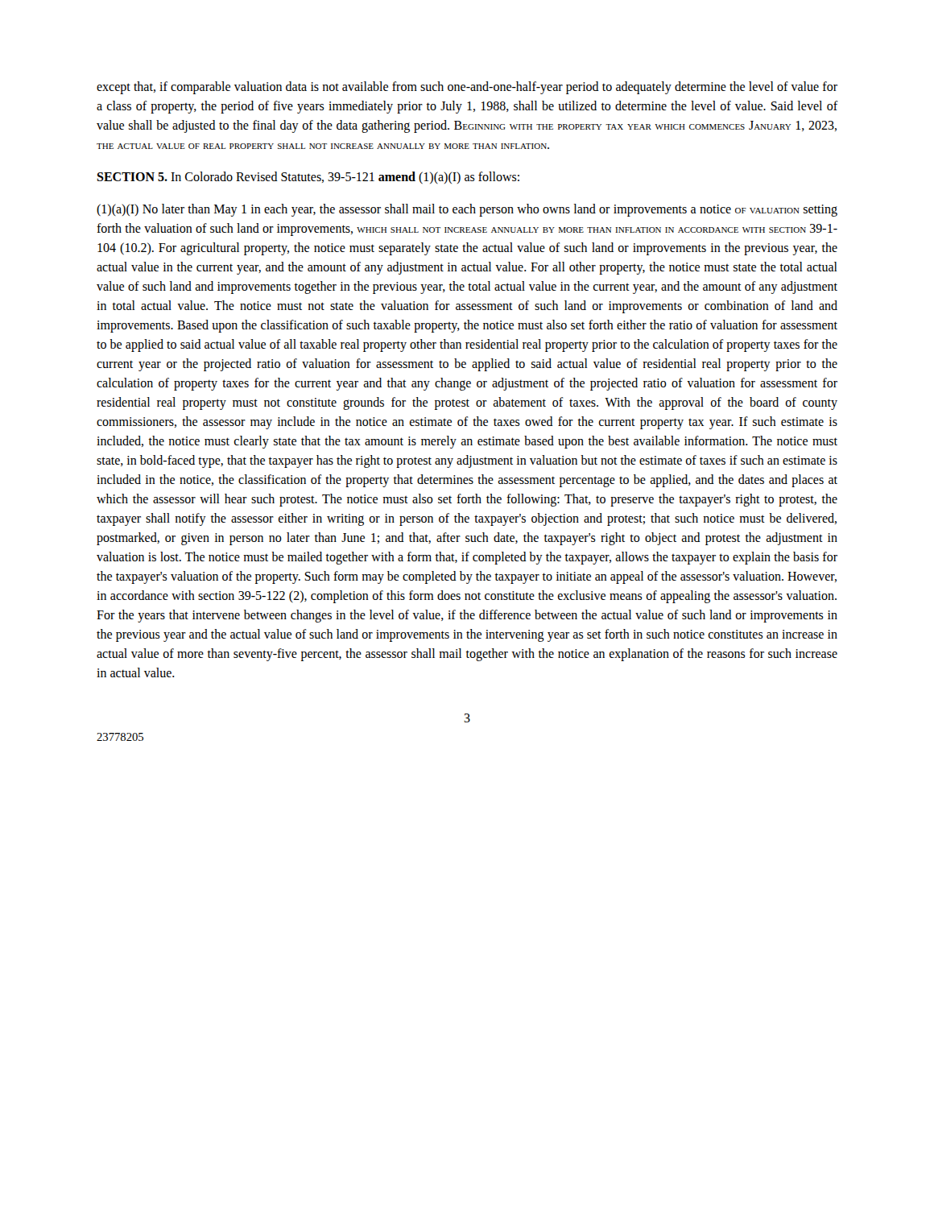except that, if comparable valuation data is not available from such one-and-one-half-year period to adequately determine the level of value for a class of property, the period of five years immediately prior to July 1, 1988, shall be utilized to determine the level of value. Said level of value shall be adjusted to the final day of the data gathering period. Beginning with the property tax year which commences January 1, 2023, the actual value of real property shall not increase annually by more than inflation.
SECTION 5. In Colorado Revised Statutes, 39-5-121 amend (1)(a)(I) as follows:
(1)(a)(I) No later than May 1 in each year, the assessor shall mail to each person who owns land or improvements a notice of valuation setting forth the valuation of such land or improvements, which shall not increase annually by more than inflation in accordance with section 39-1-104 (10.2). For agricultural property, the notice must separately state the actual value of such land or improvements in the previous year, the actual value in the current year, and the amount of any adjustment in actual value. For all other property, the notice must state the total actual value of such land and improvements together in the previous year, the total actual value in the current year, and the amount of any adjustment in total actual value. The notice must not state the valuation for assessment of such land or improvements or combination of land and improvements. Based upon the classification of such taxable property, the notice must also set forth either the ratio of valuation for assessment to be applied to said actual value of all taxable real property other than residential real property prior to the calculation of property taxes for the current year or the projected ratio of valuation for assessment to be applied to said actual value of residential real property prior to the calculation of property taxes for the current year and that any change or adjustment of the projected ratio of valuation for assessment for residential real property must not constitute grounds for the protest or abatement of taxes. With the approval of the board of county commissioners, the assessor may include in the notice an estimate of the taxes owed for the current property tax year. If such estimate is included, the notice must clearly state that the tax amount is merely an estimate based upon the best available information. The notice must state, in bold-faced type, that the taxpayer has the right to protest any adjustment in valuation but not the estimate of taxes if such an estimate is included in the notice, the classification of the property that determines the assessment percentage to be applied, and the dates and places at which the assessor will hear such protest. The notice must also set forth the following: That, to preserve the taxpayer's right to protest, the taxpayer shall notify the assessor either in writing or in person of the taxpayer's objection and protest; that such notice must be delivered, postmarked, or given in person no later than June 1; and that, after such date, the taxpayer's right to object and protest the adjustment in valuation is lost. The notice must be mailed together with a form that, if completed by the taxpayer, allows the taxpayer to explain the basis for the taxpayer's valuation of the property. Such form may be completed by the taxpayer to initiate an appeal of the assessor's valuation. However, in accordance with section 39-5-122 (2), completion of this form does not constitute the exclusive means of appealing the assessor's valuation. For the years that intervene between changes in the level of value, if the difference between the actual value of such land or improvements in the previous year and the actual value of such land or improvements in the intervening year as set forth in such notice constitutes an increase in actual value of more than seventy-five percent, the assessor shall mail together with the notice an explanation of the reasons for such increase in actual value.
3
23778205